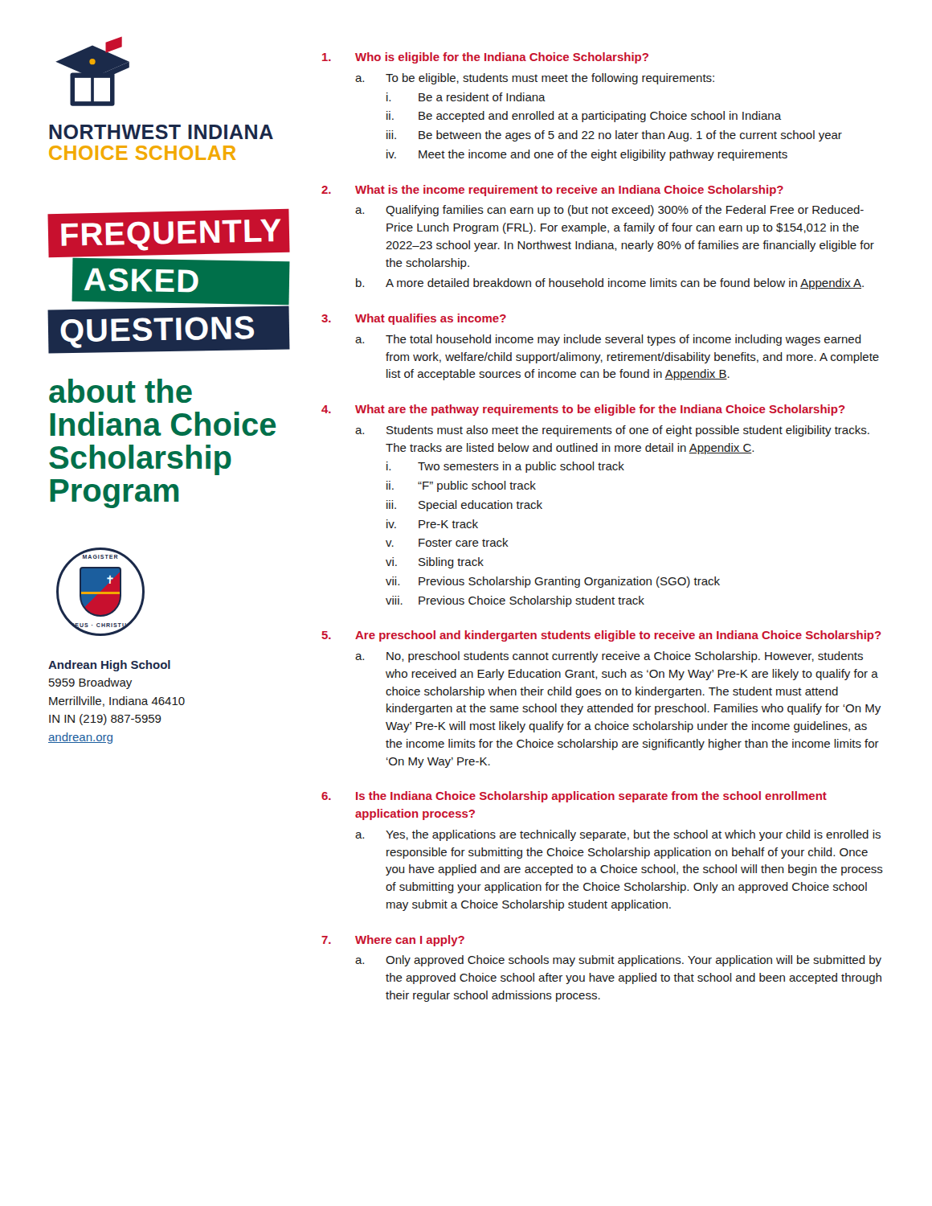NORTHWEST INDIANA CHOICE SCHOLAR
FREQUENTLY ASKED QUESTIONS
about the Indiana Choice Scholarship Program
MAGISTER MEUS · CHRISTUS
Andrean High School
5959 Broadway
Merrillville, Indiana 46410
IN IN (219) 887-5959
andrean.org
Who is eligible for the Indiana Choice Scholarship?
To be eligible, students must meet the following requirements:
Be a resident of Indiana
Be accepted and enrolled at a participating Choice school in Indiana
Be between the ages of 5 and 22 no later than Aug. 1 of the current school year
Meet the income and one of the eight eligibility pathway requirements
What is the income requirement to receive an Indiana Choice Scholarship?
Qualifying families can earn up to (but not exceed) 300% of the Federal Free or Reduced-Price Lunch Program (FRL). For example, a family of four can earn up to $154,012 in the 2022–23 school year. In Northwest Indiana, nearly 80% of families are financially eligible for the scholarship.
A more detailed breakdown of household income limits can be found below in Appendix A.
What qualifies as income?
The total household income may include several types of income including wages earned from work, welfare/child support/alimony, retirement/disability benefits, and more. A complete list of acceptable sources of income can be found in Appendix B.
What are the pathway requirements to be eligible for the Indiana Choice Scholarship?
Students must also meet the requirements of one of eight possible student eligibility tracks. The tracks are listed below and outlined in more detail in Appendix C.
Two semesters in a public school track
“F” public school track
Special education track
Pre-K track
Foster care track
Sibling track
Previous Scholarship Granting Organization (SGO) track
Previous Choice Scholarship student track
Are preschool and kindergarten students eligible to receive an Indiana Choice Scholarship?
No, preschool students cannot currently receive a Choice Scholarship. However, students who received an Early Education Grant, such as ‘On My Way’ Pre-K are likely to qualify for a choice scholarship when their child goes on to kindergarten. The student must attend kindergarten at the same school they attended for preschool. Families who qualify for ‘On My Way’ Pre-K will most likely qualify for a choice scholarship under the income guidelines, as the income limits for the Choice scholarship are significantly higher than the income limits for ‘On My Way’ Pre-K.
Is the Indiana Choice Scholarship application separate from the school enrollment application process?
Yes, the applications are technically separate, but the school at which your child is enrolled is responsible for submitting the Choice Scholarship application on behalf of your child. Once you have applied and are accepted to a Choice school, the school will then begin the process of submitting your application for the Choice Scholarship. Only an approved Choice school may submit a Choice Scholarship student application.
Where can I apply?
Only approved Choice schools may submit applications. Your application will be submitted by the approved Choice school after you have applied to that school and been accepted through their regular school admissions process.